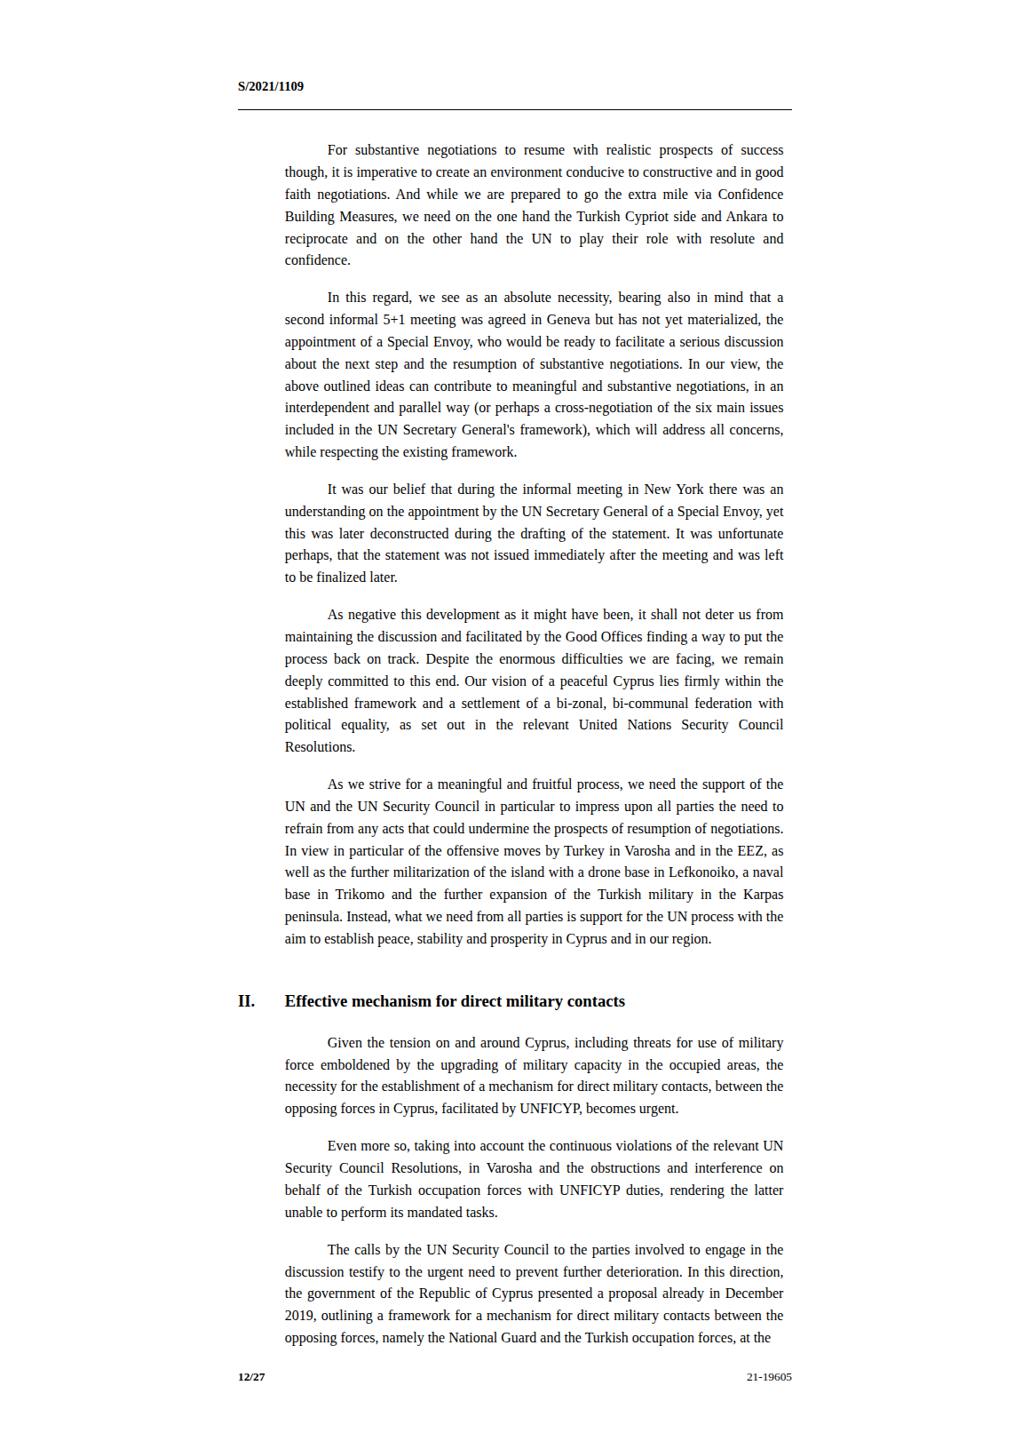S/2021/1109
For substantive negotiations to resume with realistic prospects of success though, it is imperative to create an environment conducive to constructive and in good faith negotiations. And while we are prepared to go the extra mile via Confidence Building Measures, we need on the one hand the Turkish Cypriot side and Ankara to reciprocate and on the other hand the UN to play their role with resolute and confidence.
In this regard, we see as an absolute necessity, bearing also in mind that a second informal 5+1 meeting was agreed in Geneva but has not yet materialized, the appointment of a Special Envoy, who would be ready to facilitate a serious discussion about the next step and the resumption of substantive negotiations. In our view, the above outlined ideas can contribute to meaningful and substantive negotiations, in an interdependent and parallel way (or perhaps a cross-negotiation of the six main issues included in the UN Secretary General's framework), which will address all concerns, while respecting the existing framework.
It was our belief that during the informal meeting in New York there was an understanding on the appointment by the UN Secretary General of a Special Envoy, yet this was later deconstructed during the drafting of the statement. It was unfortunate perhaps, that the statement was not issued immediately after the meeting and was left to be finalized later.
As negative this development as it might have been, it shall not deter us from maintaining the discussion and facilitated by the Good Offices finding a way to put the process back on track. Despite the enormous difficulties we are facing, we remain deeply committed to this end. Our vision of a peaceful Cyprus lies firmly within the established framework and a settlement of a bi-zonal, bi-communal federation with political equality, as set out in the relevant United Nations Security Council Resolutions.
As we strive for a meaningful and fruitful process, we need the support of the UN and the UN Security Council in particular to impress upon all parties the need to refrain from any acts that could undermine the prospects of resumption of negotiations. In view in particular of the offensive moves by Turkey in Varosha and in the EEZ, as well as the further militarization of the island with a drone base in Lefkonoiko, a naval base in Trikomo and the further expansion of the Turkish military in the Karpas peninsula. Instead, what we need from all parties is support for the UN process with the aim to establish peace, stability and prosperity in Cyprus and in our region.
II. Effective mechanism for direct military contacts
Given the tension on and around Cyprus, including threats for use of military force emboldened by the upgrading of military capacity in the occupied areas, the necessity for the establishment of a mechanism for direct military contacts, between the opposing forces in Cyprus, facilitated by UNFICYP, becomes urgent.
Even more so, taking into account the continuous violations of the relevant UN Security Council Resolutions, in Varosha and the obstructions and interference on behalf of the Turkish occupation forces with UNFICYP duties, rendering the latter unable to perform its mandated tasks.
The calls by the UN Security Council to the parties involved to engage in the discussion testify to the urgent need to prevent further deterioration. In this direction, the government of the Republic of Cyprus presented a proposal already in December 2019, outlining a framework for a mechanism for direct military contacts between the opposing forces, namely the National Guard and the Turkish occupation forces, at the
12/27 21-19605